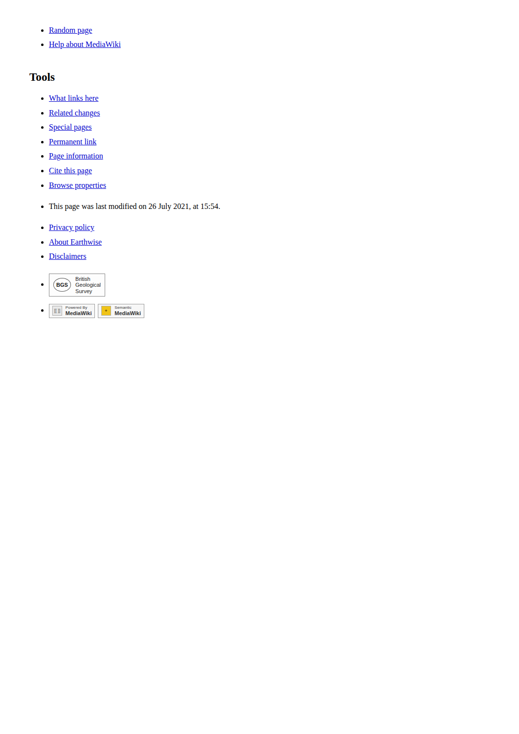Random page
Help about MediaWiki
Tools
What links here
Related changes
Special pages
Permanent link
Page information
Cite this page
Browse properties
This page was last modified on 26 July 2021, at 15:54.
Privacy policy
About Earthwise
Disclaimers
BGS British
Geological
Survey
[[ ]] Powered By MediaWiki ✦ Semantic MediaWiki